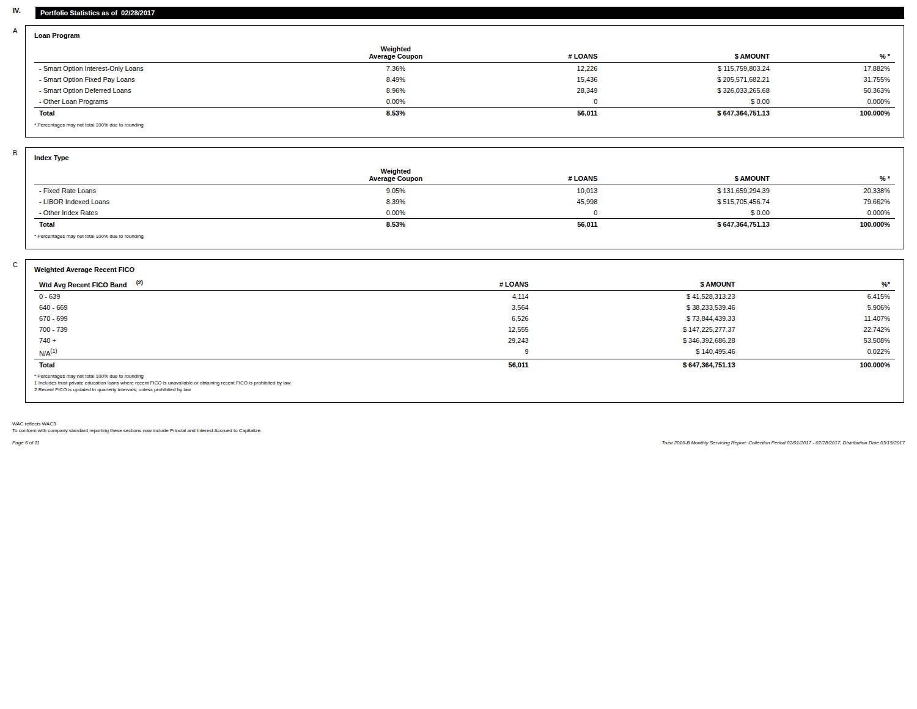| IV. | Portfolio Statistics as of 02/28/2017 |
| A | Loan Program / / Weighted Average Coupon / # LOANS / $ AMOUNT / % * / / --- / --- / --- / --- / --- / / - Smart Option Interest-Only Loans / 7.36% / 12,226 / $ 115,759,803.24 / 17.882% / / - Smart Option Fixed Pay Loans / 8.49% / 15,436 / $ 205,571,682.21 / 31.755% / / - Smart Option Deferred Loans / 8.96% / 28,349 / $ 326,033,265.68 / 50.363% / / - Other Loan Programs / 0.00% / 0 / $ 0.00 / 0.000% / / Total / 8.53% / 56,011 / $ 647,364,751.13 / 100.000% / * Percentages may not total 100% due to rounding |
| B | Index Type / / Weighted Average Coupon / # LOANS / $ AMOUNT / % * / / --- / --- / --- / --- / --- / / - Fixed Rate Loans / 9.05% / 10,013 / $ 131,659,294.39 / 20.338% / / - LIBOR Indexed Loans / 8.39% / 45,998 / $ 515,705,456.74 / 79.662% / / - Other Index Rates / 0.00% / 0 / $ 0.00 / 0.000% / / Total / 8.53% / 56,011 / $ 647,364,751.13 / 100.000% / * Percentages may not total 100% due to rounding |
| C | Weighted Average Recent FICO / Wtd Avg Recent FICO Band (2) / # LOANS / $ AMOUNT / %* / / --- / --- / --- / --- / / 0 - 639 / 4,114 / $ 41,528,313.23 / 6.415% / / 640 - 669 / 3,564 / $ 38,233,539.46 / 5.906% / / 670 - 699 / 6,526 / $ 73,844,439.33 / 11.407% / / 700 - 739 / 12,555 / $ 147,225,277.37 / 22.742% / / 740 + / 29,243 / $ 346,392,686.28 / 53.508% / / N/A (1) / 9 / $ 140,495.46 / 0.022% / / Total / 56,011 / $ 647,364,751.13 / 100.000% / * Percentages may not total 100% due to rounding 1 Includes trust private education loans where recent FICO is unavailable or obtaining recent FICO is prohibited by law 2 Recent FICO is updated in quarterly intervals; unless prohibited by law |
WAC reflects WAC3
To conform with company standard reporting these sections now include Princial and Interest Accrued to Capitalize.
Trust 2015-B Monthly Servicing Report: Collection Period 02/01/2017 - 02/28/2017, Distribution Date 03/15/2017 Page 6 of 11